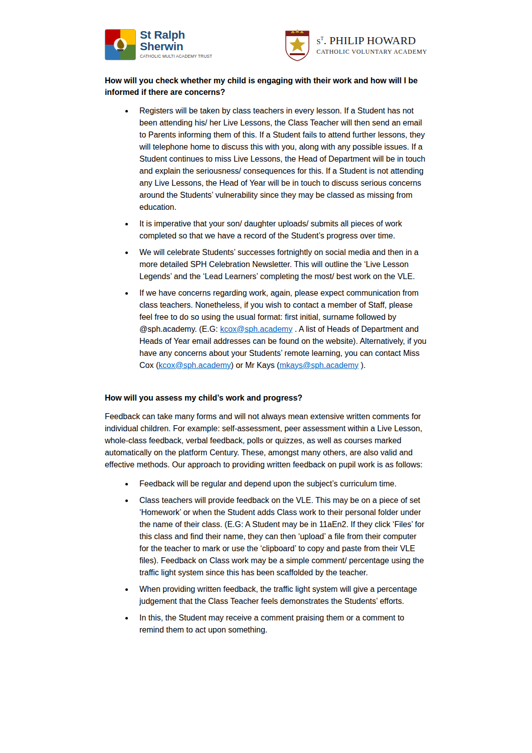St Ralph
Sherwin
CATHOLIC MULTI ACADEMY TRUST
ST. PHILIP HOWARD
CATHOLIC VOLUNTARY ACADEMY
How will you check whether my child is engaging with their work and how will I be informed if there are concerns?
Registers will be taken by class teachers in every lesson. If a Student has not been attending his/ her Live Lessons, the Class Teacher will then send an email to Parents informing them of this. If a Student fails to attend further lessons, they will telephone home to discuss this with you, along with any possible issues. If a Student continues to miss Live Lessons, the Head of Department will be in touch and explain the seriousness/ consequences for this. If a Student is not attending any Live Lessons, the Head of Year will be in touch to discuss serious concerns around the Students’ vulnerability since they may be classed as missing from education.
It is imperative that your son/ daughter uploads/ submits all pieces of work completed so that we have a record of the Student’s progress over time.
We will celebrate Students’ successes fortnightly on social media and then in a more detailed SPH Celebration Newsletter. This will outline the ‘Live Lesson Legends’ and the ‘Lead Learners’ completing the most/ best work on the VLE.
If we have concerns regarding work, again, please expect communication from class teachers. Nonetheless, if you wish to contact a member of Staff, please feel free to do so using the usual format: first initial, surname followed by @sph.academy. (E.G: kcox@sph.academy . A list of Heads of Department and Heads of Year email addresses can be found on the website). Alternatively, if you have any concerns about your Students’ remote learning, you can contact Miss Cox (kcox@sph.academy) or Mr Kays (mkays@sph.academy ).
How will you assess my child’s work and progress?
Feedback can take many forms and will not always mean extensive written comments for individual children. For example: self-assessment, peer assessment within a Live Lesson, whole-class feedback, verbal feedback, polls or quizzes, as well as courses marked automatically on the platform Century. These, amongst many others, are also valid and effective methods. Our approach to providing written feedback on pupil work is as follows:
Feedback will be regular and depend upon the subject’s curriculum time.
Class teachers will provide feedback on the VLE. This may be on a piece of set ‘Homework’ or when the Student adds Class work to their personal folder under the name of their class. (E.G: A Student may be in 11aEn2. If they click ‘Files’ for this class and find their name, they can then ‘upload’ a file from their computer for the teacher to mark or use the ‘clipboard’ to copy and paste from their VLE files). Feedback on Class work may be a simple comment/ percentage using the traffic light system since this has been scaffolded by the teacher.
When providing written feedback, the traffic light system will give a percentage judgement that the Class Teacher feels demonstrates the Students’ efforts.
In this, the Student may receive a comment praising them or a comment to remind them to act upon something.